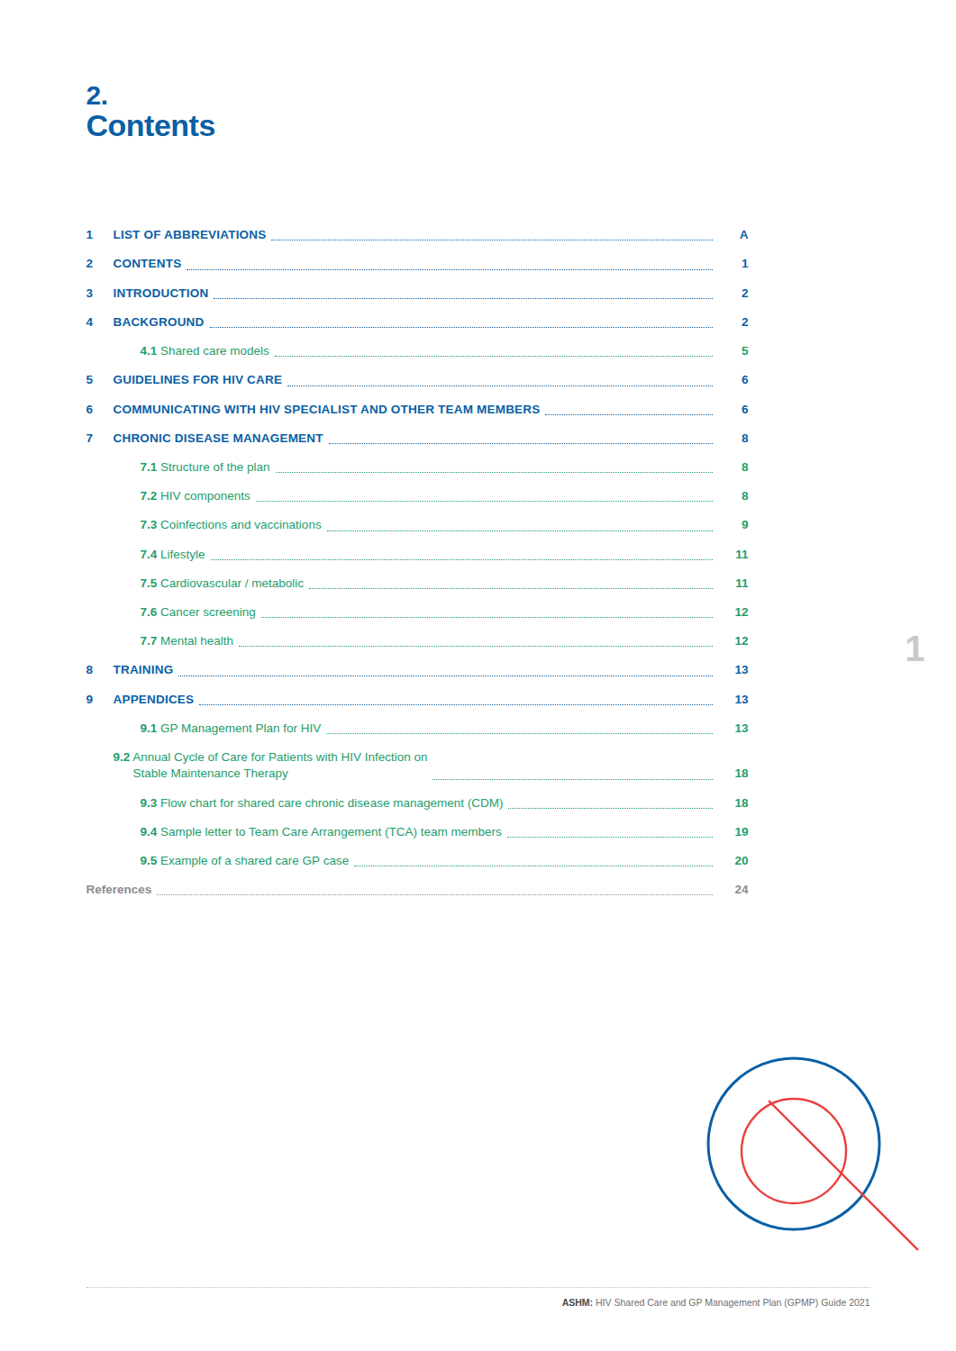2.
Contents
1
1 List of abbreviations A
2 Contents 1
3 Introduction 2
4 Background 2
4.1 Shared care models 5
5 Guidelines for HIV care 6
6 Communicating with HIV specialist and other team members 6
7 Chronic disease management 8
7.1 Structure of the plan 8
7.2 HIV components 8
7.3 Coinfections and vaccinations 9
7.4 Lifestyle 11
7.5 Cardiovascular / metabolic 11
7.6 Cancer screening 12
7.7 Mental health 12
8 Training 13
9 Appendices 13
9.1 GP Management Plan for HIV 13
9.2 Annual Cycle of Care for Patients with HIV Infection on Stable Maintenance Therapy 18
9.3 Flow chart for shared care chronic disease management (CDM) 18
9.4 Sample letter to Team Care Arrangement (TCA) team members 19
9.5 Example of a shared care GP case 20
References 24
ASHM: HIV Shared Care and GP Management Plan (GPMP) Guide 2021